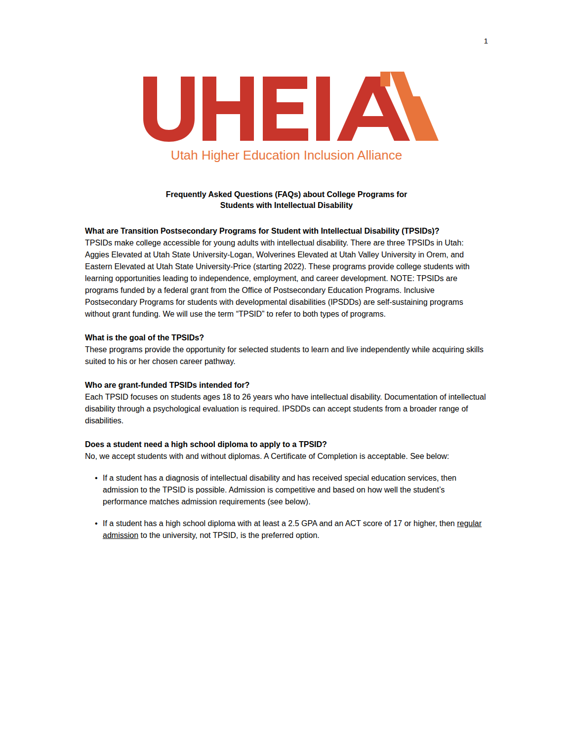1
Utah Higher Education Inclusion Alliance
Frequently Asked Questions (FAQs) about College Programs for
Students with Intellectual Disability
What are Transition Postsecondary Programs for Student with Intellectual Disability (TPSIDs)?
TPSIDs make college accessible for young adults with intellectual disability. There are three TPSIDs in Utah: Aggies Elevated at Utah State University-Logan, Wolverines Elevated at Utah Valley University in Orem, and Eastern Elevated at Utah State University-Price (starting 2022). These programs provide college students with learning opportunities leading to independence, employment, and career development. NOTE: TPSIDs are programs funded by a federal grant from the Office of Postsecondary Education Programs. Inclusive Postsecondary Programs for students with developmental disabilities (IPSDDs) are self-sustaining programs without grant funding. We will use the term “TPSID” to refer to both types of programs.
What is the goal of the TPSIDs?
These programs provide the opportunity for selected students to learn and live independently while acquiring skills suited to his or her chosen career pathway.
Who are grant-funded TPSIDs intended for?
Each TPSID focuses on students ages 18 to 26 years who have intellectual disability. Documentation of intellectual disability through a psychological evaluation is required. IPSDDs can accept students from a broader range of disabilities.
Does a student need a high school diploma to apply to a TPSID?
No, we accept students with and without diplomas. A Certificate of Completion is acceptable. See below:
If a student has a diagnosis of intellectual disability and has received special education services, then admission to the TPSID is possible. Admission is competitive and based on how well the student’s performance matches admission requirements (see below).
If a student has a high school diploma with at least a 2.5 GPA and an ACT score of 17 or higher, then regular admission to the university, not TPSID, is the preferred option.